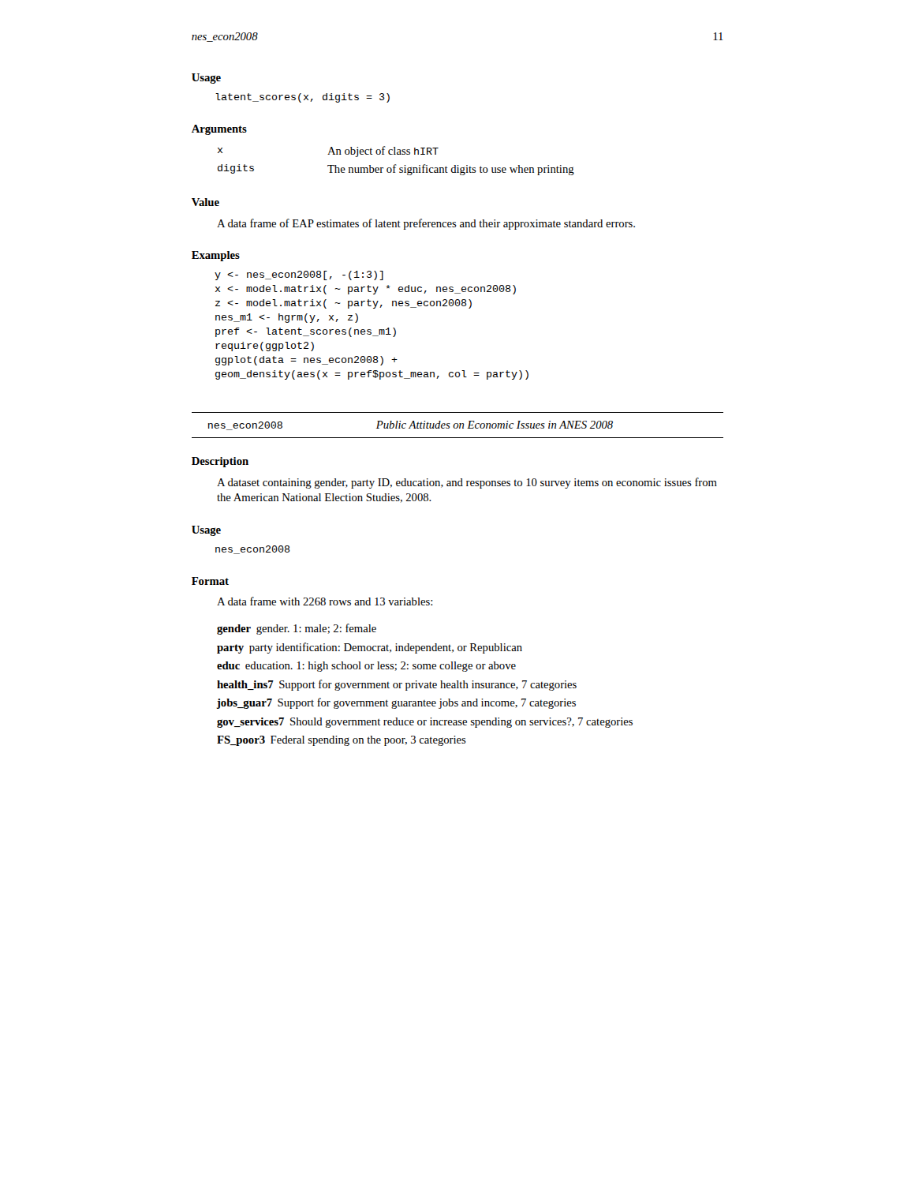nes_econ2008 11
Usage
latent_scores(x, digits = 3)
Arguments
| x | An object of class hIRT |
| digits | The number of significant digits to use when printing |
Value
A data frame of EAP estimates of latent preferences and their approximate standard errors.
Examples
y <- nes_econ2008[, -(1:3)]
x <- model.matrix( ~ party * educ, nes_econ2008)
z <- model.matrix( ~ party, nes_econ2008)
nes_m1 <- hgrm(y, x, z)
pref <- latent_scores(nes_m1)
require(ggplot2)
ggplot(data = nes_econ2008) +
geom_density(aes(x = pref$post_mean, col = party))
nes_econ2008 Public Attitudes on Economic Issues in ANES 2008
Description
A dataset containing gender, party ID, education, and responses to 10 survey items on economic issues from the American National Election Studies, 2008.
Usage
nes_econ2008
Format
A data frame with 2268 rows and 13 variables:
gender
gender. 1: male; 2: female
party
party identification: Democrat, independent, or Republican
educ
education. 1: high school or less; 2: some college or above
health_ins7
Support for government or private health insurance, 7 categories
jobs_guar7
Support for government guarantee jobs and income, 7 categories
gov_services7
Should government reduce or increase spending on services?, 7 categories
FS_poor3
Federal spending on the poor, 3 categories